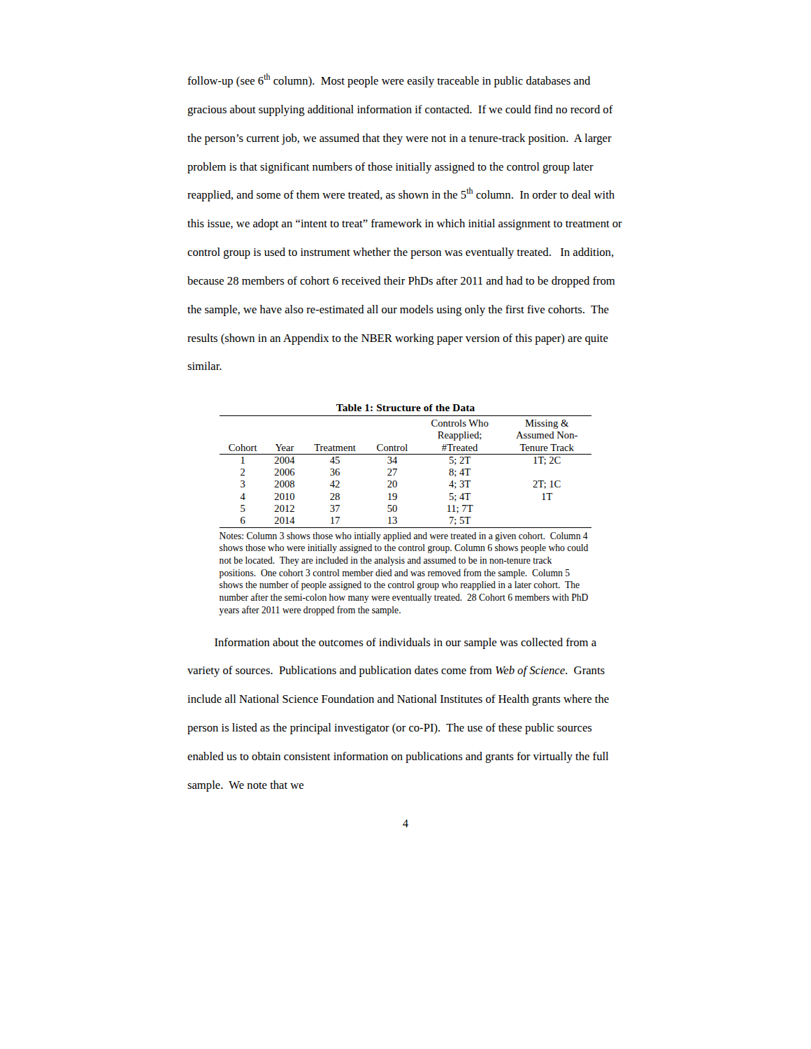follow-up (see 6th column). Most people were easily traceable in public databases and gracious about supplying additional information if contacted. If we could find no record of the person’s current job, we assumed that they were not in a tenure-track position. A larger problem is that significant numbers of those initially assigned to the control group later reapplied, and some of them were treated, as shown in the 5th column. In order to deal with this issue, we adopt an “intent to treat” framework in which initial assignment to treatment or control group is used to instrument whether the person was eventually treated. In addition, because 28 members of cohort 6 received their PhDs after 2011 and had to be dropped from the sample, we have also re-estimated all our models using only the first five cohorts. The results (shown in an Appendix to the NBER working paper version of this paper) are quite similar.
Table 1: Structure of the Data
| | | | | Controls Who | Missing & |
| --- | --- | --- | --- | --- | --- |
| | | | | Reapplied; | Assumed Non- |
| Cohort | Year | Treatment | Control | #Treated | Tenure Track |
| 1 | 2004 | 45 | 34 | 5; 2T | 1T; 2C |
| 2 | 2006 | 36 | 27 | 8; 4T | |
| 3 | 2008 | 42 | 20 | 4; 3T | 2T; 1C |
| 4 | 2010 | 28 | 19 | 5; 4T | 1T |
| 5 | 2012 | 37 | 50 | 11; 7T | |
| 6 | 2014 | 17 | 13 | 7; 5T | |
Notes: Column 3 shows those who intially applied and were treated in a given cohort. Column 4 shows those who were initially assigned to the control group. Column 6 shows people who could not be located. They are included in the analysis and assumed to be in non-tenure track positions. One cohort 3 control member died and was removed from the sample. Column 5 shows the number of people assigned to the control group who reapplied in a later cohort. The number after the semi-colon how many were eventually treated. 28 Cohort 6 members with PhD years after 2011 were dropped from the sample.
Information about the outcomes of individuals in our sample was collected from a variety of sources. Publications and publication dates come from Web of Science. Grants include all National Science Foundation and National Institutes of Health grants where the person is listed as the principal investigator (or co-PI). The use of these public sources enabled us to obtain consistent information on publications and grants for virtually the full sample. We note that we
4